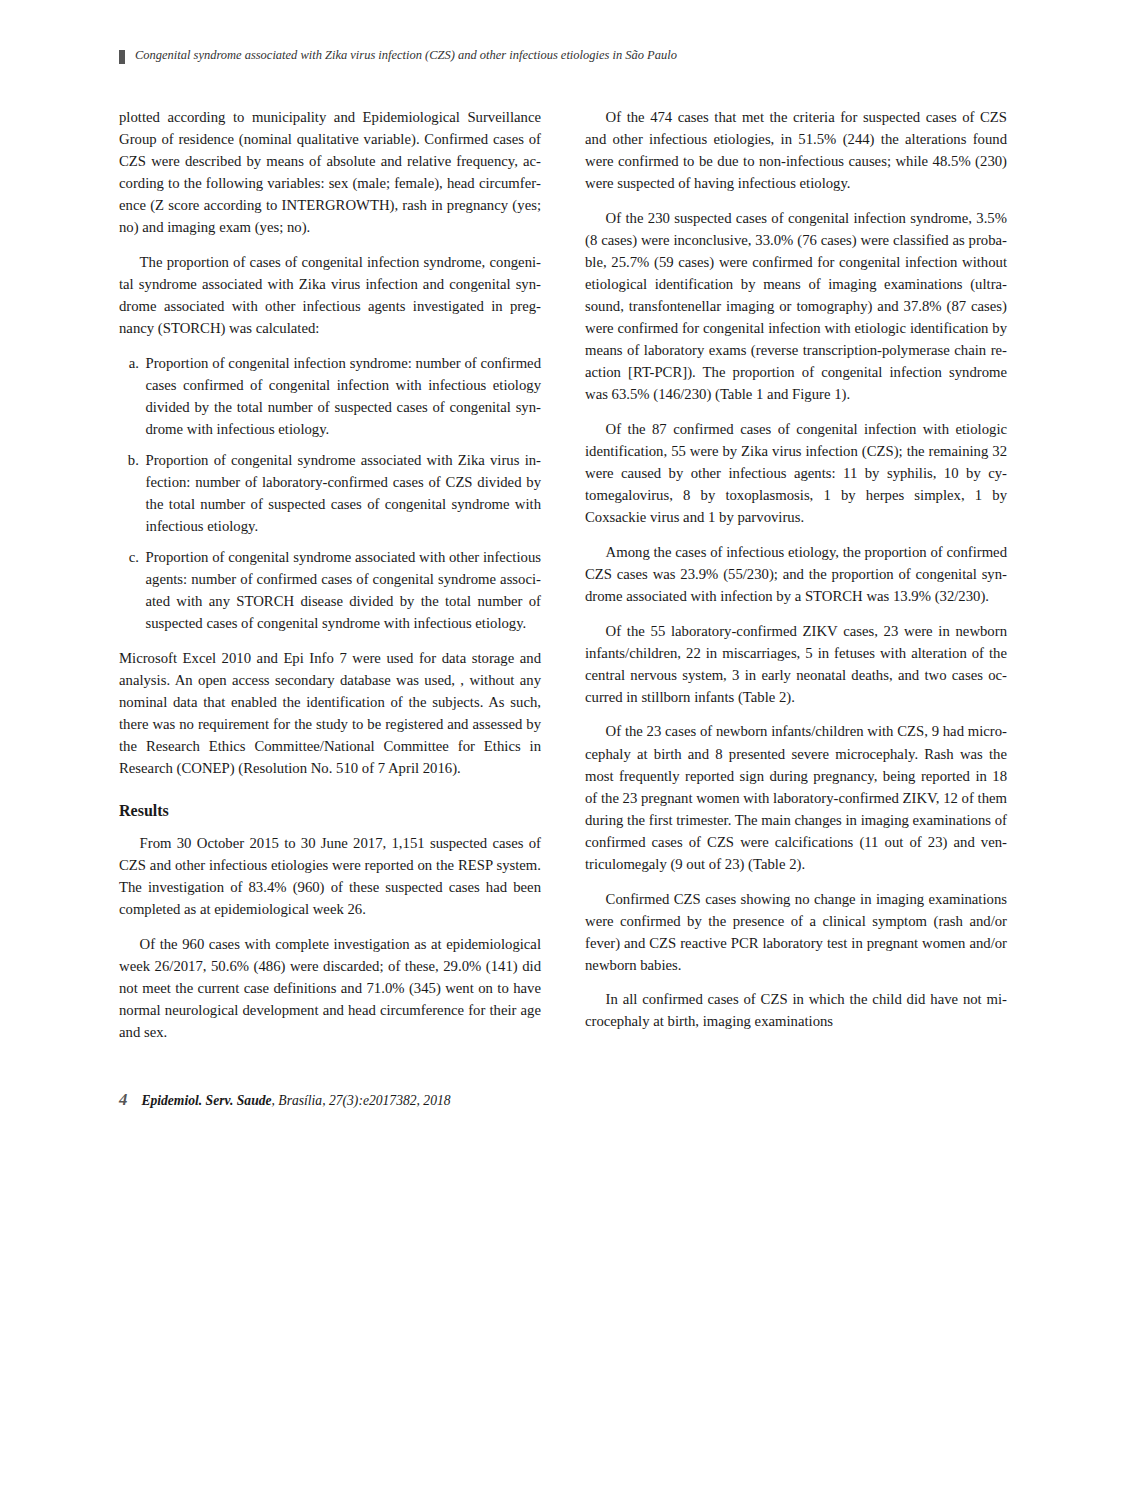Congenital syndrome associated with Zika virus infection (CZS) and other infectious etiologies in São Paulo
plotted according to municipality and Epidemiological Surveillance Group of residence (nominal qualitative variable). Confirmed cases of CZS were described by means of absolute and relative frequency, according to the following variables: sex (male; female), head circumference (Z score according to INTERGROWTH), rash in pregnancy (yes; no) and imaging exam (yes; no).
The proportion of cases of congenital infection syndrome, congenital syndrome associated with Zika virus infection and congenital syndrome associated with other infectious agents investigated in pregnancy (STORCH) was calculated:
Proportion of congenital infection syndrome: number of confirmed cases confirmed of congenital infection with infectious etiology divided by the total number of suspected cases of congenital syndrome with infectious etiology.
Proportion of congenital syndrome associated with Zika virus infection: number of laboratory-confirmed cases of CZS divided by the total number of suspected cases of congenital syndrome with infectious etiology.
Proportion of congenital syndrome associated with other infectious agents: number of confirmed cases of congenital syndrome associated with any STORCH disease divided by the total number of suspected cases of congenital syndrome with infectious etiology.
Microsoft Excel 2010 and Epi Info 7 were used for data storage and analysis. An open access secondary database was used, , without any nominal data that enabled the identification of the subjects. As such, there was no requirement for the study to be registered and assessed by the Research Ethics Committee/National Committee for Ethics in Research (CONEP) (Resolution No. 510 of 7 April 2016).
Results
From 30 October 2015 to 30 June 2017, 1,151 suspected cases of CZS and other infectious etiologies were reported on the RESP system. The investigation of 83.4% (960) of these suspected cases had been completed as at epidemiological week 26.
Of the 960 cases with complete investigation as at epidemiological week 26/2017, 50.6% (486) were discarded; of these, 29.0% (141) did not meet the current case definitions and 71.0% (345) went on to have normal neurological development and head circumference for their age and sex.
Of the 474 cases that met the criteria for suspected cases of CZS and other infectious etiologies, in 51.5% (244) the alterations found were confirmed to be due to non-infectious causes; while 48.5% (230) were suspected of having infectious etiology.
Of the 230 suspected cases of congenital infection syndrome, 3.5% (8 cases) were inconclusive, 33.0% (76 cases) were classified as probable, 25.7% (59 cases) were confirmed for congenital infection without etiological identification by means of imaging examinations (ultrasound, transfontenellar imaging or tomography) and 37.8% (87 cases) were confirmed for congenital infection with etiologic identification by means of laboratory exams (reverse transcription-polymerase chain reaction [RT-PCR]). The proportion of congenital infection syndrome was 63.5% (146/230) (Table 1 and Figure 1).
Of the 87 confirmed cases of congenital infection with etiologic identification, 55 were by Zika virus infection (CZS); the remaining 32 were caused by other infectious agents: 11 by syphilis, 10 by cytomegalovirus, 8 by toxoplasmosis, 1 by herpes simplex, 1 by Coxsackie virus and 1 by parvovirus.
Among the cases of infectious etiology, the proportion of confirmed CZS cases was 23.9% (55/230); and the proportion of congenital syndrome associated with infection by a STORCH was 13.9% (32/230).
Of the 55 laboratory-confirmed ZIKV cases, 23 were in newborn infants/children, 22 in miscarriages, 5 in fetuses with alteration of the central nervous system, 3 in early neonatal deaths, and two cases occurred in stillborn infants (Table 2).
Of the 23 cases of newborn infants/children with CZS, 9 had microcephaly at birth and 8 presented severe microcephaly. Rash was the most frequently reported sign during pregnancy, being reported in 18 of the 23 pregnant women with laboratory-confirmed ZIKV, 12 of them during the first trimester. The main changes in imaging examinations of confirmed cases of CZS were calcifications (11 out of 23) and ventriculomegaly (9 out of 23) (Table 2).
Confirmed CZS cases showing no change in imaging examinations were confirmed by the presence of a clinical symptom (rash and/or fever) and CZS reactive PCR laboratory test in pregnant women and/or newborn babies.
In all confirmed cases of CZS in which the child did have not microcephaly at birth, imaging examinations
4 Epidemiol. Serv. Saude, Brasília, 27(3):e2017382, 2018